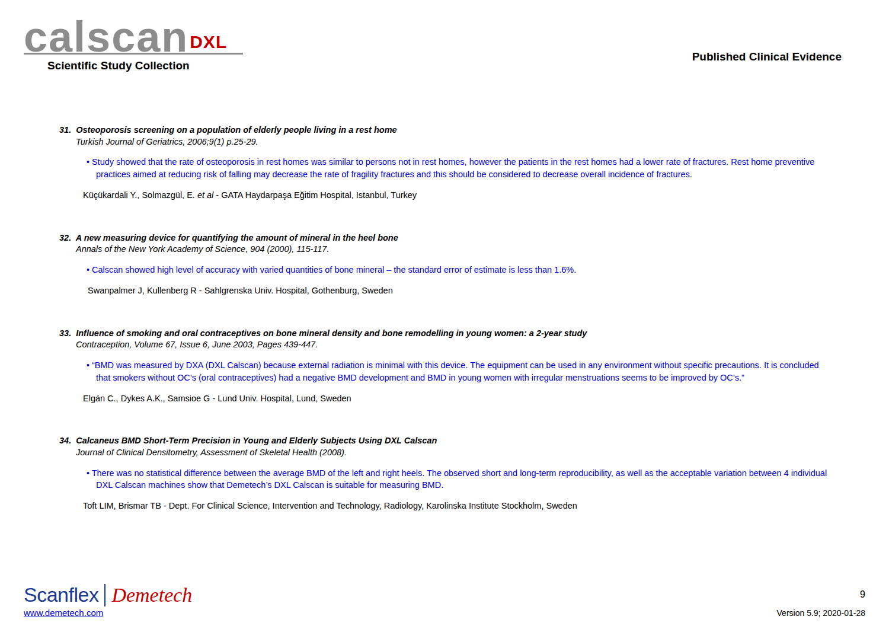calscanDXL
Scientific Study Collection
Published Clinical Evidence
31. Osteoporosis screening on a population of elderly people living in a rest home
Turkish Journal of Geriatrics, 2006;9(1) p.25-29.
• Study showed that the rate of osteoporosis in rest homes was similar to persons not in rest homes, however the patients in the rest homes had a lower rate of fractures. Rest home preventive practices aimed at reducing risk of falling may decrease the rate of fragility fractures and this should be considered to decrease overall incidence of fractures.
Küçükardali Y., Solmazgül, E. et al - GATA Haydarpaşa Eğitim Hospital, Istanbul, Turkey
32. A new measuring device for quantifying the amount of mineral in the heel bone
Annals of the New York Academy of Science, 904 (2000), 115-117.
• Calscan showed high level of accuracy with varied quantities of bone mineral – the standard error of estimate is less than 1.6%.
Swanpalmer J, Kullenberg R - Sahlgrenska Univ. Hospital, Gothenburg, Sweden
33. Influence of smoking and oral contraceptives on bone mineral density and bone remodelling in young women: a 2-year study
Contraception, Volume 67, Issue 6, June 2003, Pages 439-447.
• “BMD was measured by DXA (DXL Calscan) because external radiation is minimal with this device. The equipment can be used in any environment without specific precautions. It is concluded that smokers without OC’s (oral contraceptives) had a negative BMD development and BMD in young women with irregular menstruations seems to be improved by OC’s.”
Elgán C., Dykes A.K., Samsioe G - Lund Univ. Hospital, Lund, Sweden
34. Calcaneus BMD Short-Term Precision in Young and Elderly Subjects Using DXL Calscan
Journal of Clinical Densitometry, Assessment of Skeletal Health (2008).
• There was no statistical difference between the average BMD of the left and right heels. The observed short and long-term reproducibility, as well as the acceptable variation between 4 individual DXL Calscan machines show that Demetech’s DXL Calscan is suitable for measuring BMD.
Toft LIM, Brismar TB - Dept. For Clinical Science, Intervention and Technology, Radiology, Karolinska Institute Stockholm, Sweden
Scanflex Demetech www.demetech.com
9
Version 5.9; 2020-01-28